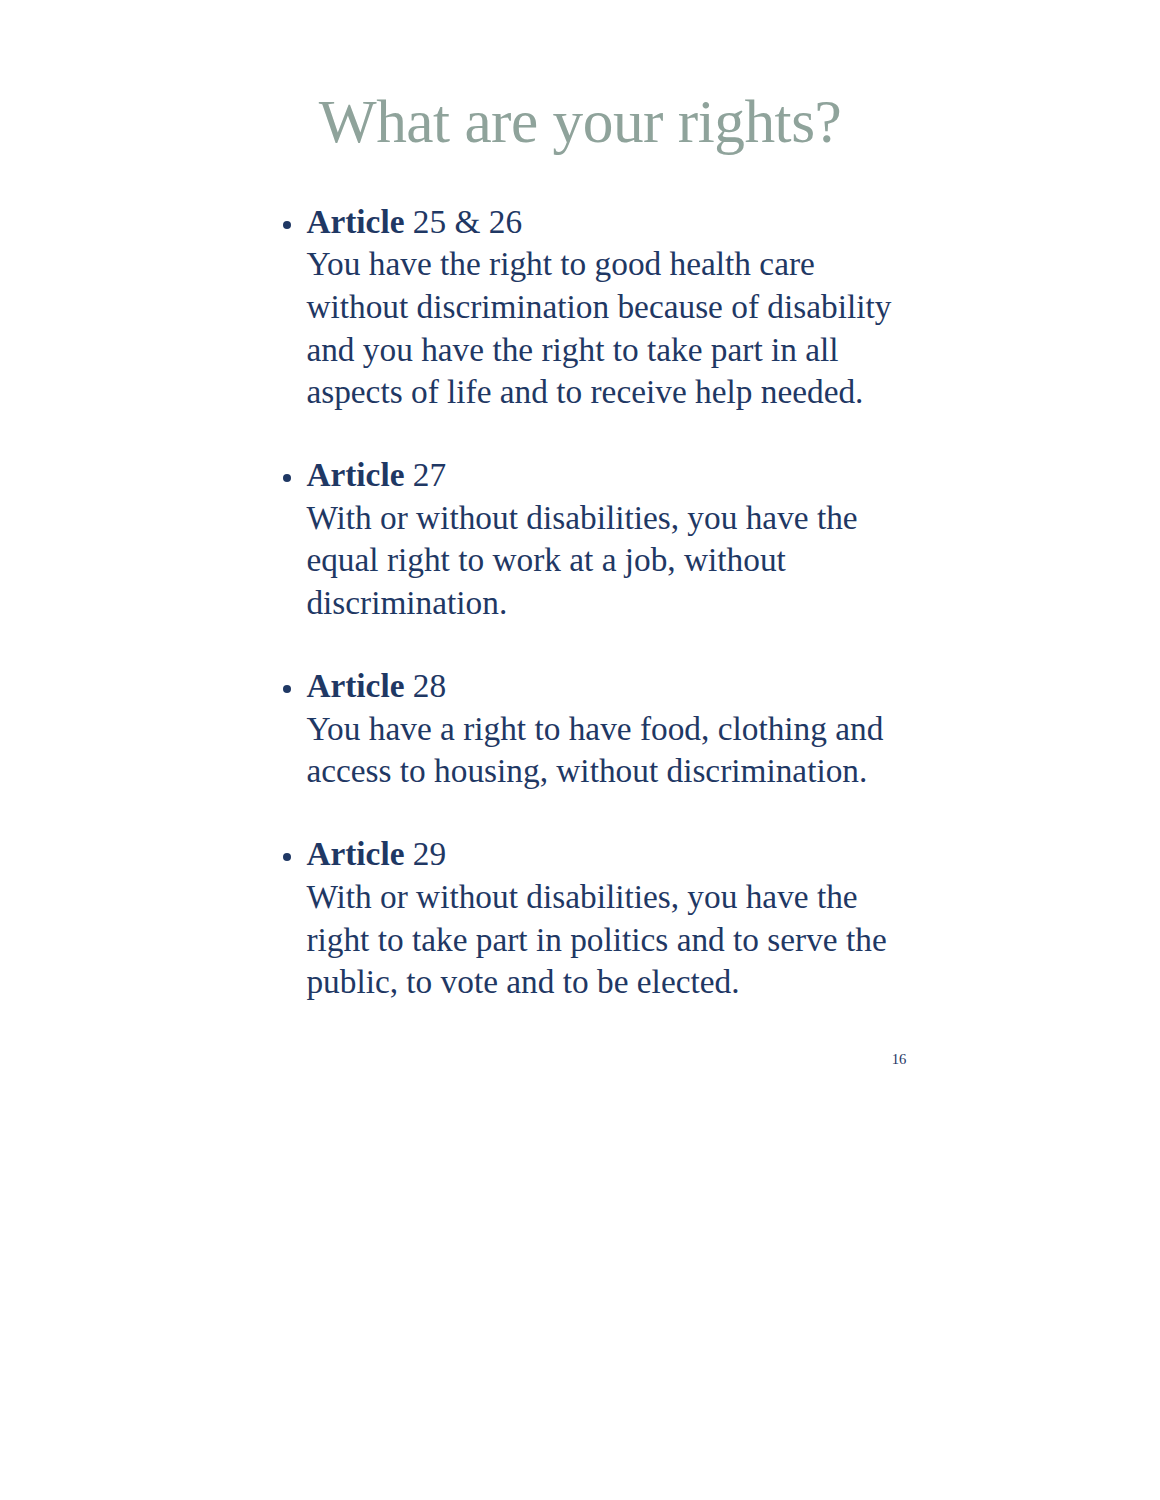What are your rights?
Article 25 & 26
You have the right to good health care without discrimination because of disability and you have the right to take part in all aspects of life and to receive help needed.
Article 27
With or without disabilities, you have the equal right to work at a job, without discrimination.
Article 28
You have a right to have food, clothing and access to housing, without discrimination.
Article 29
With or without disabilities, you have the right to take part in politics and to serve the public, to vote and to be elected.
16